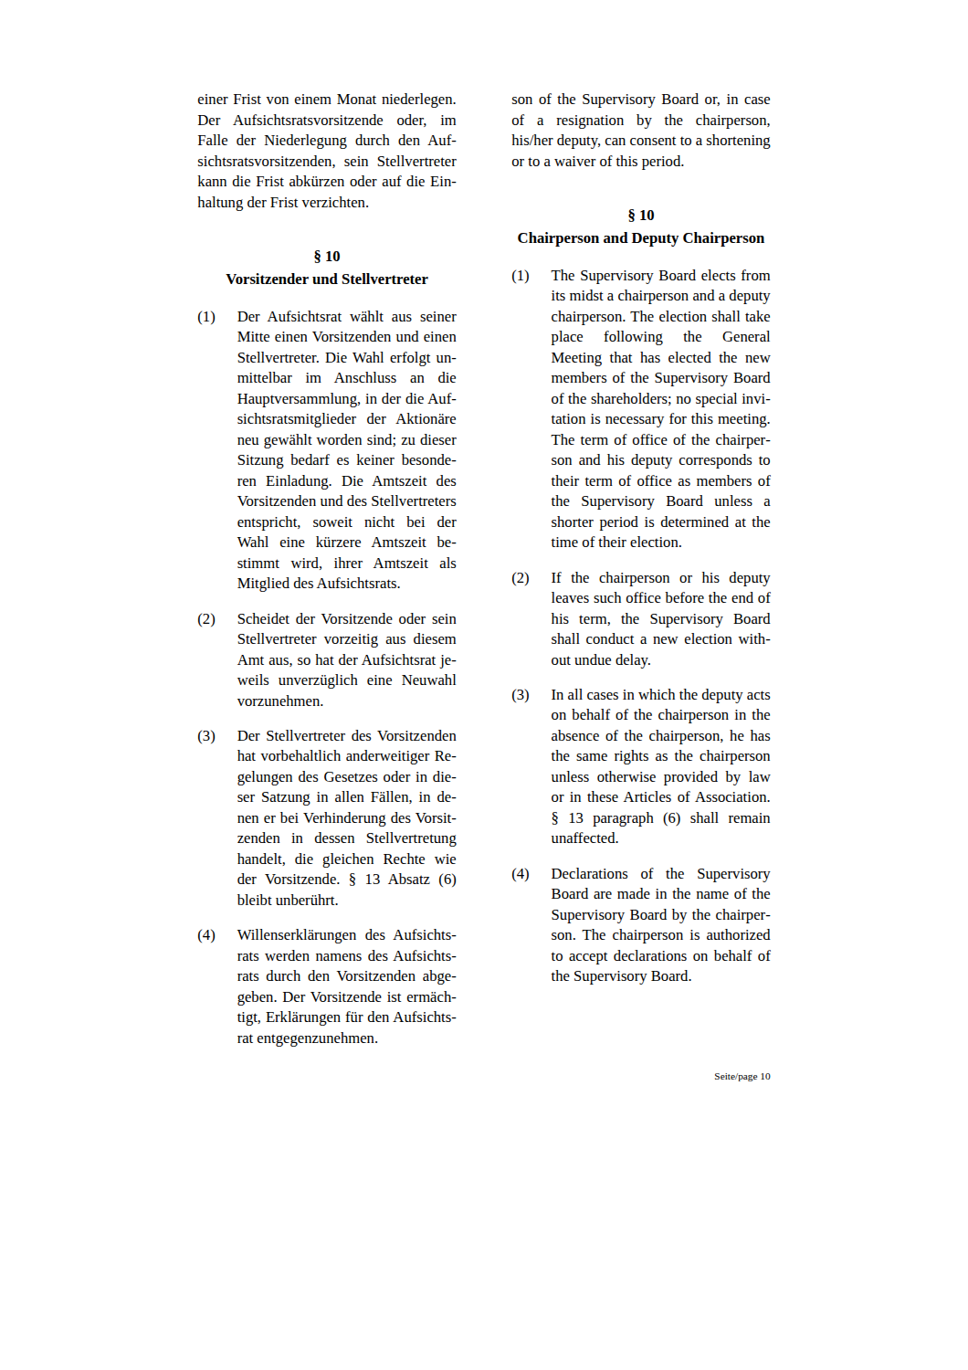einer Frist von einem Monat niederlegen. Der Aufsichtsratsvorsitzende oder, im Falle der Niederlegung durch den Aufsichtsratsvorsitzenden, sein Stellvertreter kann die Frist abkürzen oder auf die Einhaltung der Frist verzichten.
§ 10 Vorsitzender und Stellvertreter
(1)
Der Aufsichtsrat wählt aus seiner Mitte einen Vorsitzenden und einen Stellvertreter. Die Wahl erfolgt unmittelbar im Anschluss an die Hauptversammlung, in der die Aufsichtsratsmitglieder der Aktionäre neu gewählt worden sind; zu dieser Sitzung bedarf es keiner besonderen Einladung. Die Amtszeit des Vorsitzenden und des Stellvertreters entspricht, soweit nicht bei der Wahl eine kürzere Amtszeit bestimmt wird, ihrer Amtszeit als Mitglied des Aufsichtsrats.
(2)
Scheidet der Vorsitzende oder sein Stellvertreter vorzeitig aus diesem Amt aus, so hat der Aufsichtsrat jeweils unverzüglich eine Neuwahl vorzunehmen.
(3)
Der Stellvertreter des Vorsitzenden hat vorbehaltlich anderweitiger Regelungen des Gesetzes oder in dieser Satzung in allen Fällen, in denen er bei Verhinderung des Vorsitzenden in dessen Stellvertretung handelt, die gleichen Rechte wie der Vorsitzende. § 13 Absatz (6) bleibt unberührt.
(4)
Willenserklärungen des Aufsichtsrats werden namens des Aufsichtsrats durch den Vorsitzenden abgegeben. Der Vorsitzende ist ermächtigt, Erklärungen für den Aufsichtsrat entgegenzunehmen.
son of the Supervisory Board or, in case of a resignation by the chairperson, his/her deputy, can consent to a shortening or to a waiver of this period.
§ 10 Chairperson and Deputy Chairperson
(1)
The Supervisory Board elects from its midst a chairperson and a deputy chairperson. The election shall take place following the General Meeting that has elected the new members of the Supervisory Board of the shareholders; no special invitation is necessary for this meeting. The term of office of the chairperson and his deputy corresponds to their term of office as members of the Supervisory Board unless a shorter period is determined at the time of their election.
(2)
If the chairperson or his deputy leaves such office before the end of his term, the Supervisory Board shall conduct a new election without undue delay.
(3)
In all cases in which the deputy acts on behalf of the chairperson in the absence of the chairperson, he has the same rights as the chairperson unless otherwise provided by law or in these Articles of Association. § 13 paragraph (6) shall remain unaffected.
(4)
Declarations of the Supervisory Board are made in the name of the Supervisory Board by the chairperson. The chairperson is authorized to accept declarations on behalf of the Supervisory Board.
Seite/page 10